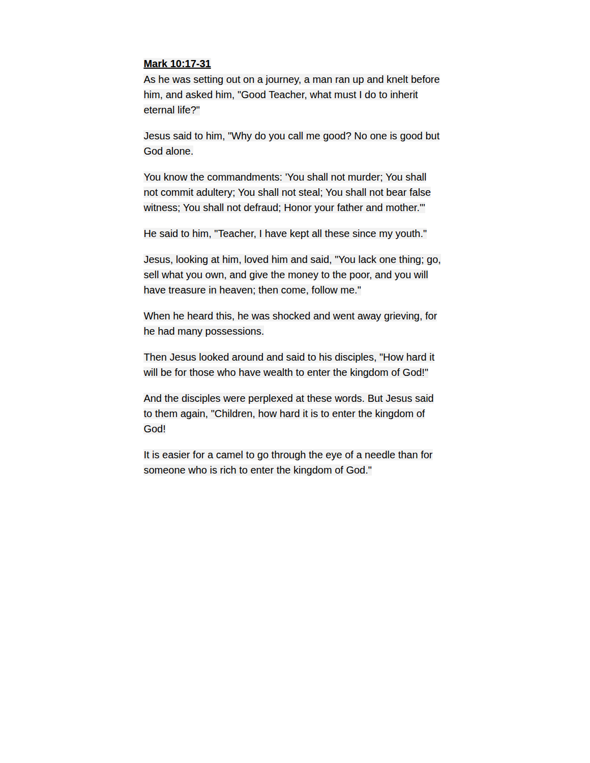Mark 10:17-31
As he was setting out on a journey, a man ran up and knelt before him, and asked him, "Good Teacher, what must I do to inherit eternal life?"
Jesus said to him, "Why do you call me good? No one is good but God alone.
You know the commandments: 'You shall not murder; You shall not commit adultery; You shall not steal; You shall not bear false witness; You shall not defraud; Honor your father and mother.'"
He said to him, "Teacher, I have kept all these since my youth."
Jesus, looking at him, loved him and said, "You lack one thing; go, sell what you own, and give the money to the poor, and you will have treasure in heaven; then come, follow me."
When he heard this, he was shocked and went away grieving, for he had many possessions.
Then Jesus looked around and said to his disciples, "How hard it will be for those who have wealth to enter the kingdom of God!"
And the disciples were perplexed at these words. But Jesus said to them again, "Children, how hard it is to enter the kingdom of God!
It is easier for a camel to go through the eye of a needle than for someone who is rich to enter the kingdom of God."